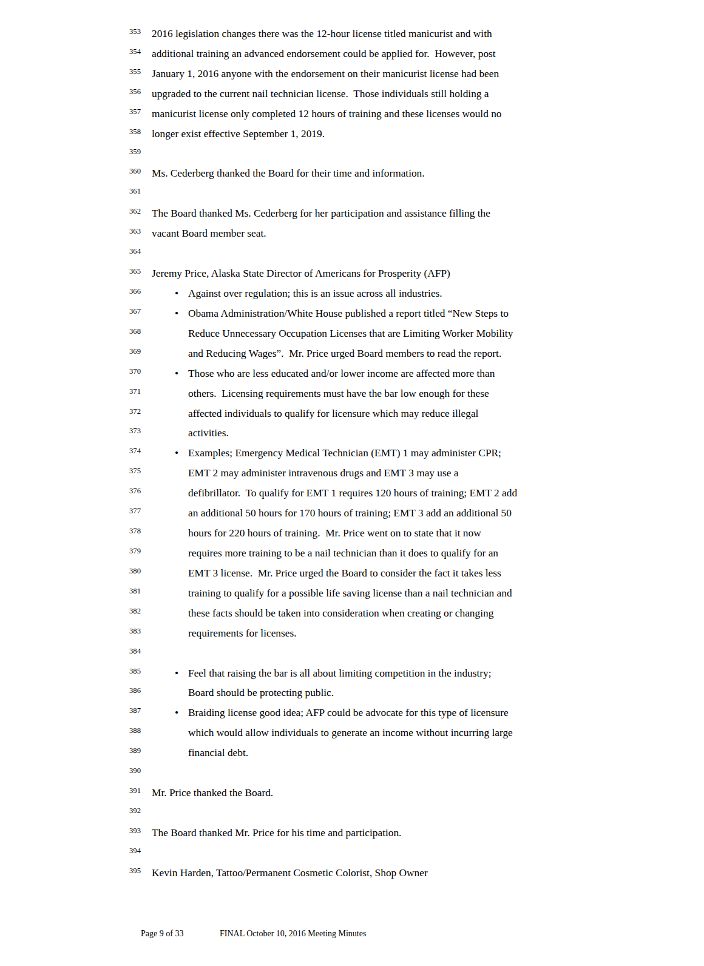353
2016 legislation changes there was the 12-hour license titled manicurist and with
354
additional training an advanced endorsement could be applied for. However, post
355
January 1, 2016 anyone with the endorsement on their manicurist license had been
356
upgraded to the current nail technician license. Those individuals still holding a
357
manicurist license only completed 12 hours of training and these licenses would no
358
longer exist effective September 1, 2019.
359
360
Ms. Cederberg thanked the Board for their time and information.
361
362
The Board thanked Ms. Cederberg for her participation and assistance filling the
363
vacant Board member seat.
364
365
Jeremy Price, Alaska State Director of Americans for Prosperity (AFP)
366
Against over regulation; this is an issue across all industries.
367
Obama Administration/White House published a report titled “New Steps to
368
Reduce Unnecessary Occupation Licenses that are Limiting Worker Mobility
369
and Reducing Wages”. Mr. Price urged Board members to read the report.
370
Those who are less educated and/or lower income are affected more than
371
others. Licensing requirements must have the bar low enough for these
372
affected individuals to qualify for licensure which may reduce illegal
373
activities.
374
Examples; Emergency Medical Technician (EMT) 1 may administer CPR;
375
EMT 2 may administer intravenous drugs and EMT 3 may use a
376
defibrillator. To qualify for EMT 1 requires 120 hours of training; EMT 2 add
377
an additional 50 hours for 170 hours of training; EMT 3 add an additional 50
378
hours for 220 hours of training. Mr. Price went on to state that it now
379
requires more training to be a nail technician than it does to qualify for an
380
EMT 3 license. Mr. Price urged the Board to consider the fact it takes less
381
training to qualify for a possible life saving license than a nail technician and
382
these facts should be taken into consideration when creating or changing
383
requirements for licenses.
384
385
Feel that raising the bar is all about limiting competition in the industry;
386
Board should be protecting public.
387
Braiding license good idea; AFP could be advocate for this type of licensure
388
which would allow individuals to generate an income without incurring large
389
financial debt.
390
391
Mr. Price thanked the Board.
392
393
The Board thanked Mr. Price for his time and participation.
394
395
Kevin Harden, Tattoo/Permanent Cosmetic Colorist, Shop Owner
Page 9 of 33
FINAL October 10, 2016 Meeting Minutes